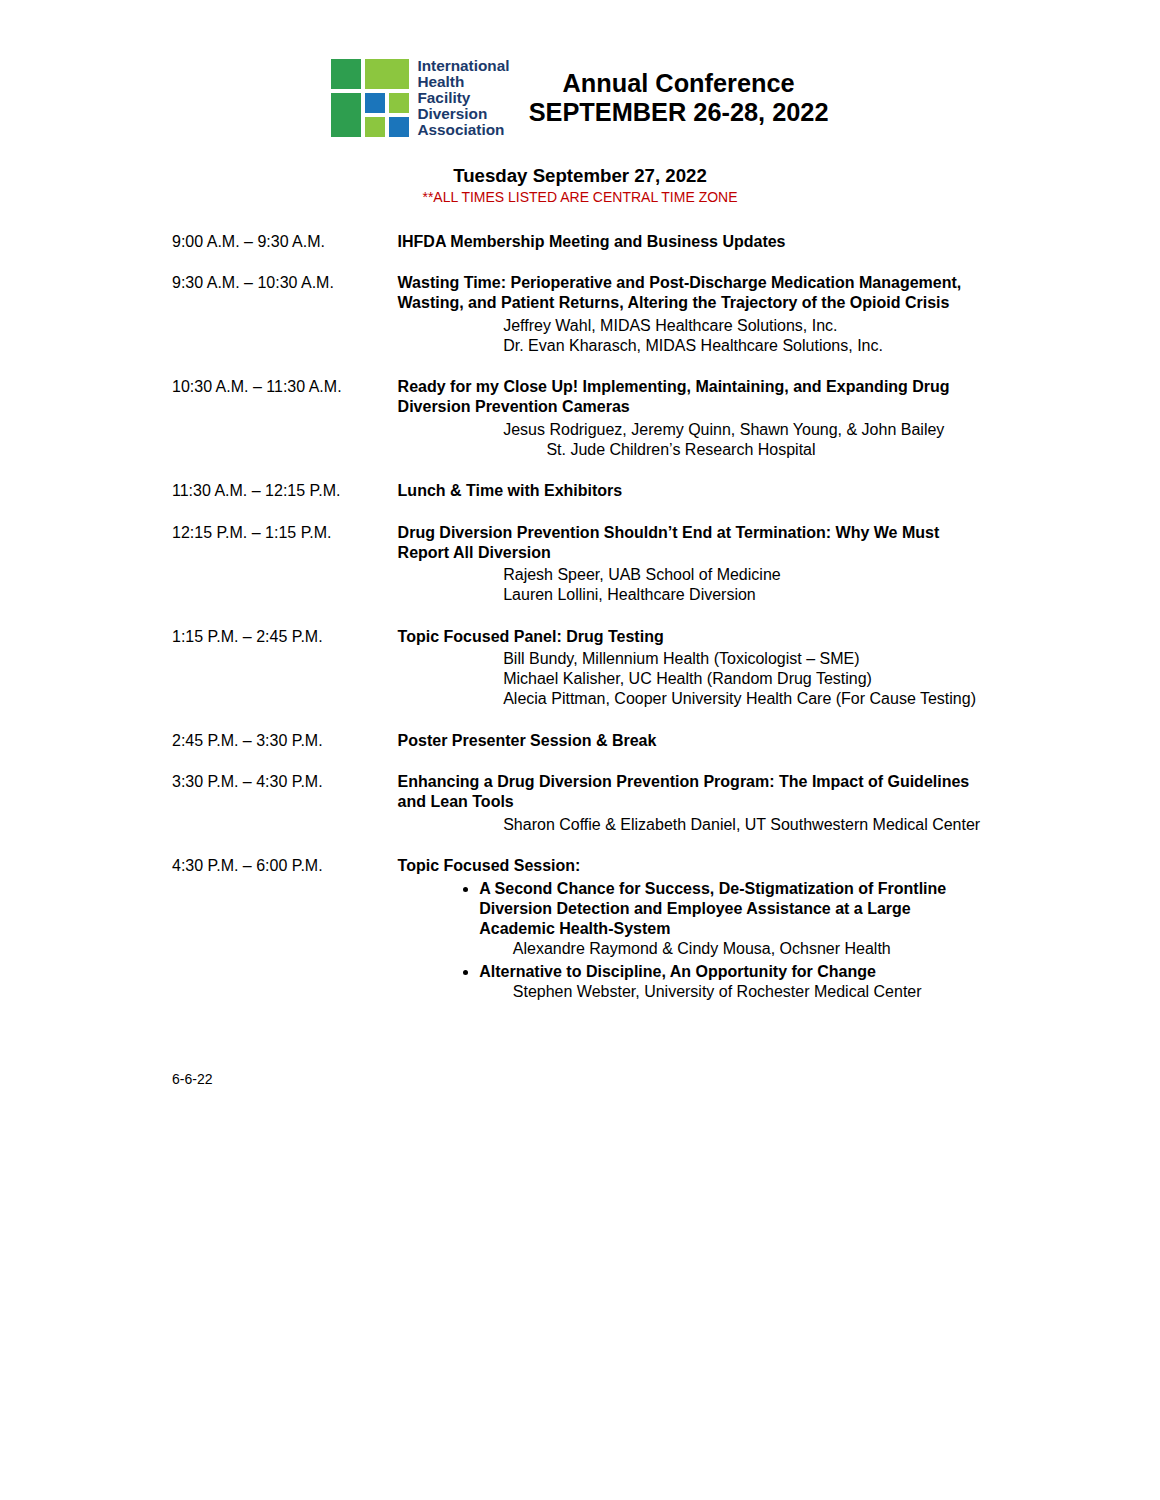International
Health
Facility
Diversion
Association
Annual Conference
SEPTEMBER 26-28, 2022
Tuesday September 27, 2022
**ALL TIMES LISTED ARE CENTRAL TIME ZONE
| 9:00 A.M. – 9:30 A.M. | IHFDA Membership Meeting and Business Updates |
| 9:30 A.M. – 10:30 A.M. | Wasting Time: Perioperative and Post-Discharge Medication Management, Wasting, and Patient Returns, Altering the Trajectory of the Opioid Crisis Jeffrey Wahl, MIDAS Healthcare Solutions, Inc. Dr. Evan Kharasch, MIDAS Healthcare Solutions, Inc. |
| 10:30 A.M. – 11:30 A.M. | Ready for my Close Up! Implementing, Maintaining, and Expanding Drug Diversion Prevention Cameras Jesus Rodriguez, Jeremy Quinn, Shawn Young, & John Bailey St. Jude Children’s Research Hospital |
| 11:30 A.M. – 12:15 P.M. | Lunch & Time with Exhibitors |
| 12:15 P.M. – 1:15 P.M. | Drug Diversion Prevention Shouldn’t End at Termination: Why We Must Report All Diversion Rajesh Speer, UAB School of Medicine Lauren Lollini, Healthcare Diversion |
| 1:15 P.M. – 2:45 P.M. | Topic Focused Panel: Drug Testing Bill Bundy, Millennium Health (Toxicologist – SME) Michael Kalisher, UC Health (Random Drug Testing) Alecia Pittman, Cooper University Health Care (For Cause Testing) |
| 2:45 P.M. – 3:30 P.M. | Poster Presenter Session & Break |
| 3:30 P.M. – 4:30 P.M. | Enhancing a Drug Diversion Prevention Program: The Impact of Guidelines and Lean Tools Sharon Coffie & Elizabeth Daniel, UT Southwestern Medical Center |
| 4:30 P.M. – 6:00 P.M. | Topic Focused Session: A Second Chance for Success, De-Stigmatization of Frontline Diversion Detection and Employee Assistance at a Large Academic Health-System Alexandre Raymond & Cindy Mousa, Ochsner Health Alternative to Discipline, An Opportunity for Change Stephen Webster, University of Rochester Medical Center |
6-6-22